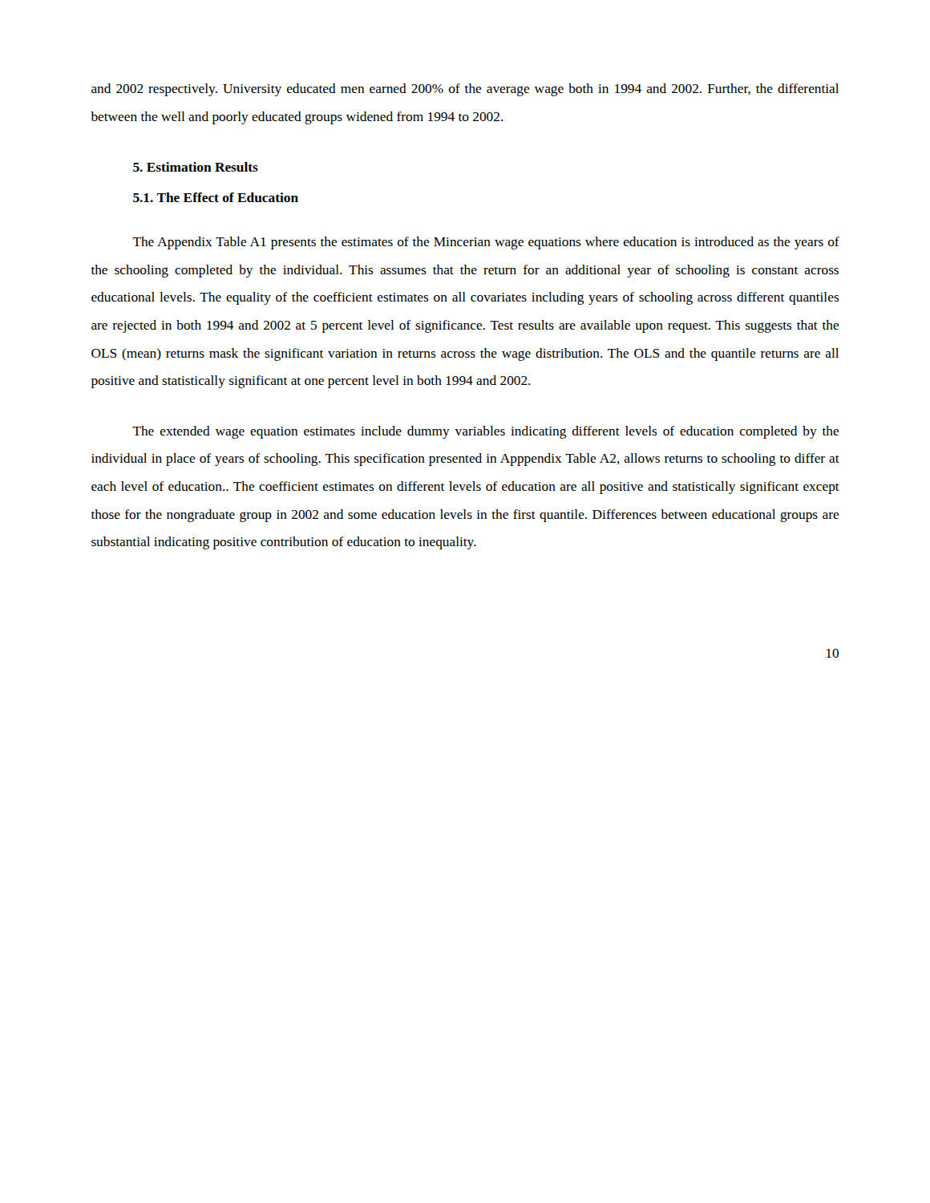and 2002 respectively. University educated men earned 200% of the average wage both in 1994 and 2002. Further, the differential between the well and poorly educated groups widened from 1994 to 2002.
5. Estimation Results
5.1. The Effect of Education
The Appendix Table A1 presents the estimates of the Mincerian wage equations where education is introduced as the years of the schooling completed by the individual. This assumes that the return for an additional year of schooling is constant across educational levels. The equality of the coefficient estimates on all covariates including years of schooling across different quantiles are rejected in both 1994 and 2002 at 5 percent level of significance. Test results are available upon request. This suggests that the OLS (mean) returns mask the significant variation in returns across the wage distribution. The OLS and the quantile returns are all positive and statistically significant at one percent level in both 1994 and 2002.
The extended wage equation estimates include dummy variables indicating different levels of education completed by the individual in place of years of schooling. This specification presented in Apppendix Table A2, allows returns to schooling to differ at each level of education.. The coefficient estimates on different levels of education are all positive and statistically significant except those for the nongraduate group in 2002 and some education levels in the first quantile. Differences between educational groups are substantial indicating positive contribution of education to inequality.
10